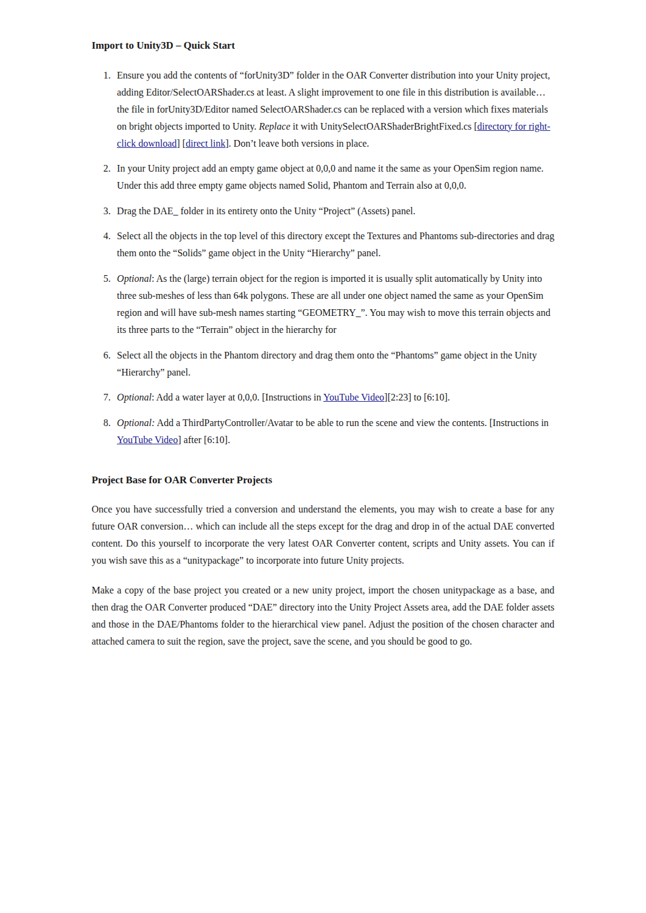Import to Unity3D – Quick Start
Ensure you add the contents of “forUnity3D” folder in the OAR Converter distribution into your Unity project, adding Editor/SelectOARShader.cs at least. A slight improvement to one file in this distribution is available… the file in forUnity3D/Editor named SelectOARShader.cs can be replaced with a version which fixes materials on bright objects imported to Unity. Replace it with UnitySelectOARShaderBrightFixed.cs [directory for right-click download] [direct link]. Don’t leave both versions in place.
In your Unity project add an empty game object at 0,0,0 and name it the same as your OpenSim region name. Under this add three empty game objects named Solid, Phantom and Terrain also at 0,0,0.
Drag the DAE_ folder in its entirety onto the Unity “Project” (Assets) panel.
Select all the objects in the top level of this directory except the Textures and Phantoms sub-directories and drag them onto the “Solids” game object in the Unity “Hierarchy” panel.
Optional: As the (large) terrain object for the region is imported it is usually split automatically by Unity into three sub-meshes of less than 64k polygons. These are all under one object named the same as your OpenSim region and will have sub-mesh names starting “GEOMETRY_”. You may wish to move this terrain objects and its three parts to the “Terrain” object in the hierarchy for
Select all the objects in the Phantom directory and drag them onto the “Phantoms” game object in the Unity “Hierarchy” panel.
Optional: Add a water layer at 0,0,0. [Instructions in YouTube Video][2:23] to [6:10].
Optional: Add a ThirdPartyController/Avatar to be able to run the scene and view the contents. [Instructions in YouTube Video] after [6:10].
Project Base for OAR Converter Projects
Once you have successfully tried a conversion and understand the elements, you may wish to create a base for any future OAR conversion… which can include all the steps except for the drag and drop in of the actual DAE converted content. Do this yourself to incorporate the very latest OAR Converter content, scripts and Unity assets. You can if you wish save this as a “unitypackage” to incorporate into future Unity projects.
Make a copy of the base project you created or a new unity project, import the chosen unitypackage as a base, and then drag the OAR Converter produced “DAE” directory into the Unity Project Assets area, add the DAE folder assets and those in the DAE/Phantoms folder to the hierarchical view panel. Adjust the position of the chosen character and attached camera to suit the region, save the project, save the scene, and you should be good to go.